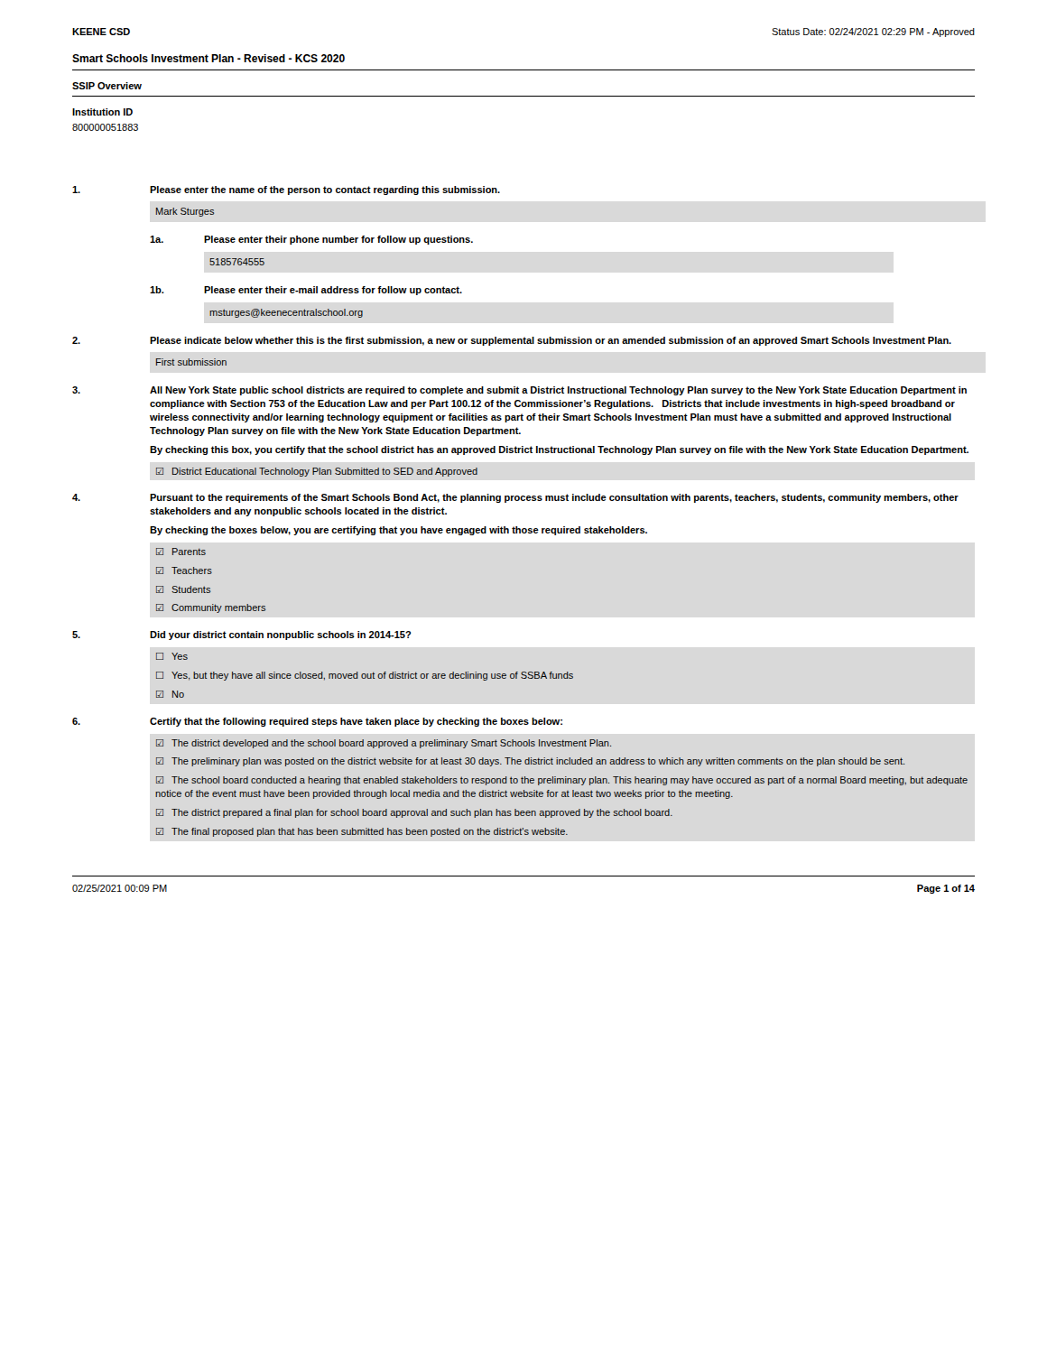KEENE CSD
Status Date: 02/24/2021 02:29 PM - Approved
Smart Schools Investment Plan - Revised - KCS 2020
SSIP Overview
Institution ID
800000051883
| 1. | Please enter the name of the person to contact regarding this submission. Mark Sturges |
| | / 1a. / Please enter their phone number for follow up questions. 5185764555 / / 1b. / Please enter their e-mail address for follow up contact. msturges@keenecentralschool.org / |
| 2. | Please indicate below whether this is the first submission, a new or supplemental submission or an amended submission of an approved Smart Schools Investment Plan. First submission |
| 3. | All New York State public school districts are required to complete and submit a District Instructional Technology Plan survey to the New York State Education Department in compliance with Section 753 of the Education Law and per Part 100.12 of the Commissioner’s Regulations. Districts that include investments in high-speed broadband or wireless connectivity and/or learning technology equipment or facilities as part of their Smart Schools Investment Plan must have a submitted and approved Instructional Technology Plan survey on file with the New York State Education Department. By checking this box, you certify that the school district has an approved District Instructional Technology Plan survey on file with the New York State Education Department. ☑ District Educational Technology Plan Submitted to SED and Approved |
| 4. | Pursuant to the requirements of the Smart Schools Bond Act, the planning process must include consultation with parents, teachers, students, community members, other stakeholders and any nonpublic schools located in the district. By checking the boxes below, you are certifying that you have engaged with those required stakeholders. ☑ Parents ☑ Teachers ☑ Students ☑ Community members |
| 5. | Did your district contain nonpublic schools in 2014-15? ☐ Yes ☐ Yes, but they have all since closed, moved out of district or are declining use of SSBA funds ☑ No |
| 6. | Certify that the following required steps have taken place by checking the boxes below: ☑ The district developed and the school board approved a preliminary Smart Schools Investment Plan. ☑ The preliminary plan was posted on the district website for at least 30 days. The district included an address to which any written comments on the plan should be sent. ☑ The school board conducted a hearing that enabled stakeholders to respond to the preliminary plan. This hearing may have occured as part of a normal Board meeting, but adequate notice of the event must have been provided through local media and the district website for at least two weeks prior to the meeting. ☑ The district prepared a final plan for school board approval and such plan has been approved by the school board. ☑ The final proposed plan that has been submitted has been posted on the district's website. |
02/25/2021 00:09 PM
Page 1 of 14